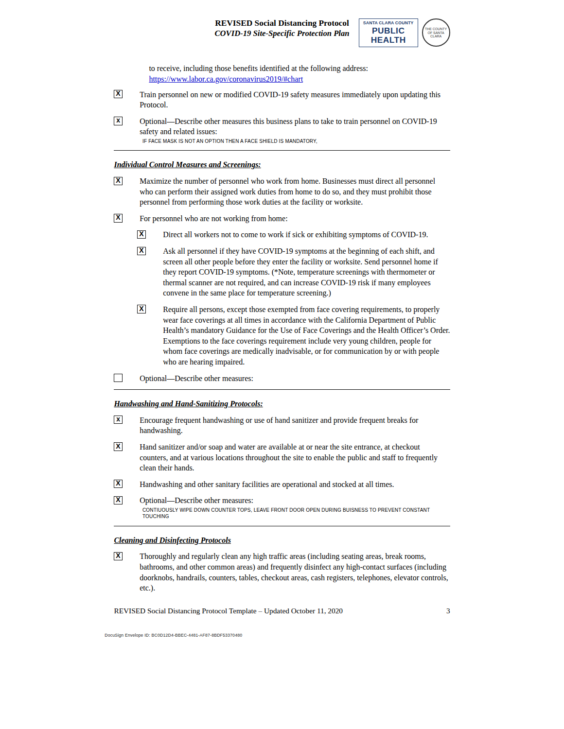REVISED Social Distancing Protocol
COVID-19 Site-Specific Protection Plan
SANTA CLARA COUNTY PUBLIC HEALTH
THE COUNTY OF SANTA CLARA
to receive, including those benefits identified at the following address:
https://www.labor.ca.gov/coronavirus2019/#chart
X
Train personnel on new or modified COVID-19 safety measures immediately upon updating this Protocol.
x
Optional—Describe other measures this business plans to take to train personnel on COVID-19 safety and related issues:
IF FACE MASK IS NOT AN OPTION THEN A FACE SHIELD IS MANDATORY,
Individual Control Measures and Screenings:
X
Maximize the number of personnel who work from home. Businesses must direct all personnel who can perform their assigned work duties from home to do so, and they must prohibit those personnel from performing those work duties at the facility or worksite.
X
For personnel who are not working from home:
X
Direct all workers not to come to work if sick or exhibiting symptoms of COVID-19.
X
Ask all personnel if they have COVID-19 symptoms at the beginning of each shift, and screen all other people before they enter the facility or worksite. Send personnel home if they report COVID-19 symptoms. (*Note, temperature screenings with thermometer or thermal scanner are not required, and can increase COVID-19 risk if many employees convene in the same place for temperature screening.)
X
Require all persons, except those exempted from face covering requirements, to properly wear face coverings at all times in accordance with the California Department of Public Health’s mandatory Guidance for the Use of Face Coverings and the Health Officer’s Order. Exemptions to the face coverings requirement include very young children, people for whom face coverings are medically inadvisable, or for communication by or with people who are hearing impaired.
Optional—Describe other measures:
Handwashing and Hand-Sanitizing Protocols:
x
Encourage frequent handwashing or use of hand sanitizer and provide frequent breaks for handwashing.
X
Hand sanitizer and/or soap and water are available at or near the site entrance, at checkout counters, and at various locations throughout the site to enable the public and staff to frequently clean their hands.
X
Handwashing and other sanitary facilities are operational and stocked at all times.
X
Optional—Describe other measures:
CONTIUOUSLY WIPE DOWN COUNTER TOPS, LEAVE FRONT DOOR OPEN DURING BUISNESS TO PREVENT CONSTANT TOUCHING
Cleaning and Disinfecting Protocols
X
Thoroughly and regularly clean any high traffic areas (including seating areas, break rooms, bathrooms, and other common areas) and frequently disinfect any high-contact surfaces (including doorknobs, handrails, counters, tables, checkout areas, cash registers, telephones, elevator controls, etc.).
REVISED Social Distancing Protocol Template – Updated October 11, 2020
3
DocuSign Envelope ID: BC0D12D4-BBEC-4481-AF87-8BDF53370480